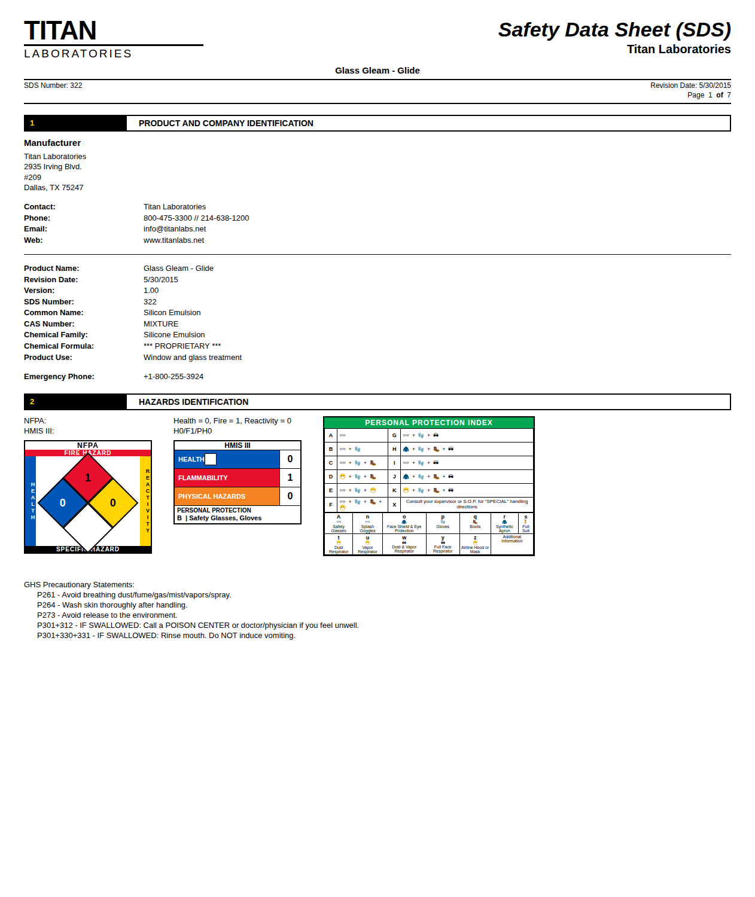TITAN
LABORATORIES
Safety Data Sheet (SDS)
Titan Laboratories
Glass Gleam - Glide
SDS Number: 322
Revision Date: 5/30/2015
Page 1 of 7
1
PRODUCT AND COMPANY IDENTIFICATION
Manufacturer
Titan Laboratories
2935 Irving Blvd.
#209
Dallas, TX 75247
| Contact: | Titan Laboratories |
| Phone: | 800-475-3300 // 214-638-1200 |
| Email: | info@titanlabs.net |
| Web: | www.titanlabs.net |
| Product Name: | Glass Gleam - Glide |
| Revision Date: | 5/30/2015 |
| Version: | 1.00 |
| SDS Number: | 322 |
| Common Name: | Silicon Emulsion |
| CAS Number: | MIXTURE |
| Chemical Family: | Silicone Emulsion |
| Chemical Formula: | *** PROPRIETARY *** |
| Product Use: | Window and glass treatment |
| Emergency Phone: | +1-800-255-3924 |
2
HAZARDS IDENTIFICATION
NFPA:
HMIS III:
NFPA
FIRE HAZARD
HEALTH
1
0
0
REACTIVITY
SPECIFIC HAZARD
Health = 0, Fire = 1, Reactivity = 0
H0/F1/PH0
HMIS III
HEALTH
0
FLAMMABILITY
1
PHYSICAL HAZARDS
0
PERSONAL PROTECTION
B | Safety Glasses, Gloves
PERSONAL PROTECTION INDEX
| A | 👓 | G | 👓 + 🧤 + 🕶 |
| B | 👓 + 🧤 | H | 🧥 + 🧤 + 🥾 + 🕶 |
| C | 👓 + 🧤 + 🥾 | I | 👓 + 🧤 + 🕶 |
| D | 😷 + 🧤 + 🥾 | J | 🧥 + 🧤 + 🥾 + 🕶 |
| E | 👓 + 🧤 + 😷 | K | 😷 + 🧤 + 🥾 + 🕶 |
| F | 👓 + 🧤 + 🥾 + 😷 | X | Consult your supervisor or S.O.P. for "SPECIAL" handling directions |
| A 👓 Safety Glasses | n 👓 Splash Goggles | o 🧥 Face Shield & Eye Protection | p 🧤 Gloves | q 🥾 Boots | r 🧥 Synthetic Apron | s 🧍 Full Suit |
| t 😷 Dust Respirator | u 😷 Vapor Respirator | w 🕶 Dust & Vapor Respirator | y 🕶 Full Face Respirator | z 😷 Airline Hood or Mask | Additional Information |
GHS Precautionary Statements:
P261 - Avoid breathing dust/fume/gas/mist/vapors/spray.
P264 - Wash skin thoroughly after handling.
P273 - Avoid release to the environment.
P301+312 - IF SWALLOWED: Call a POISON CENTER or doctor/physician if you feel unwell.
P301+330+331 - IF SWALLOWED: Rinse mouth. Do NOT induce vomiting.